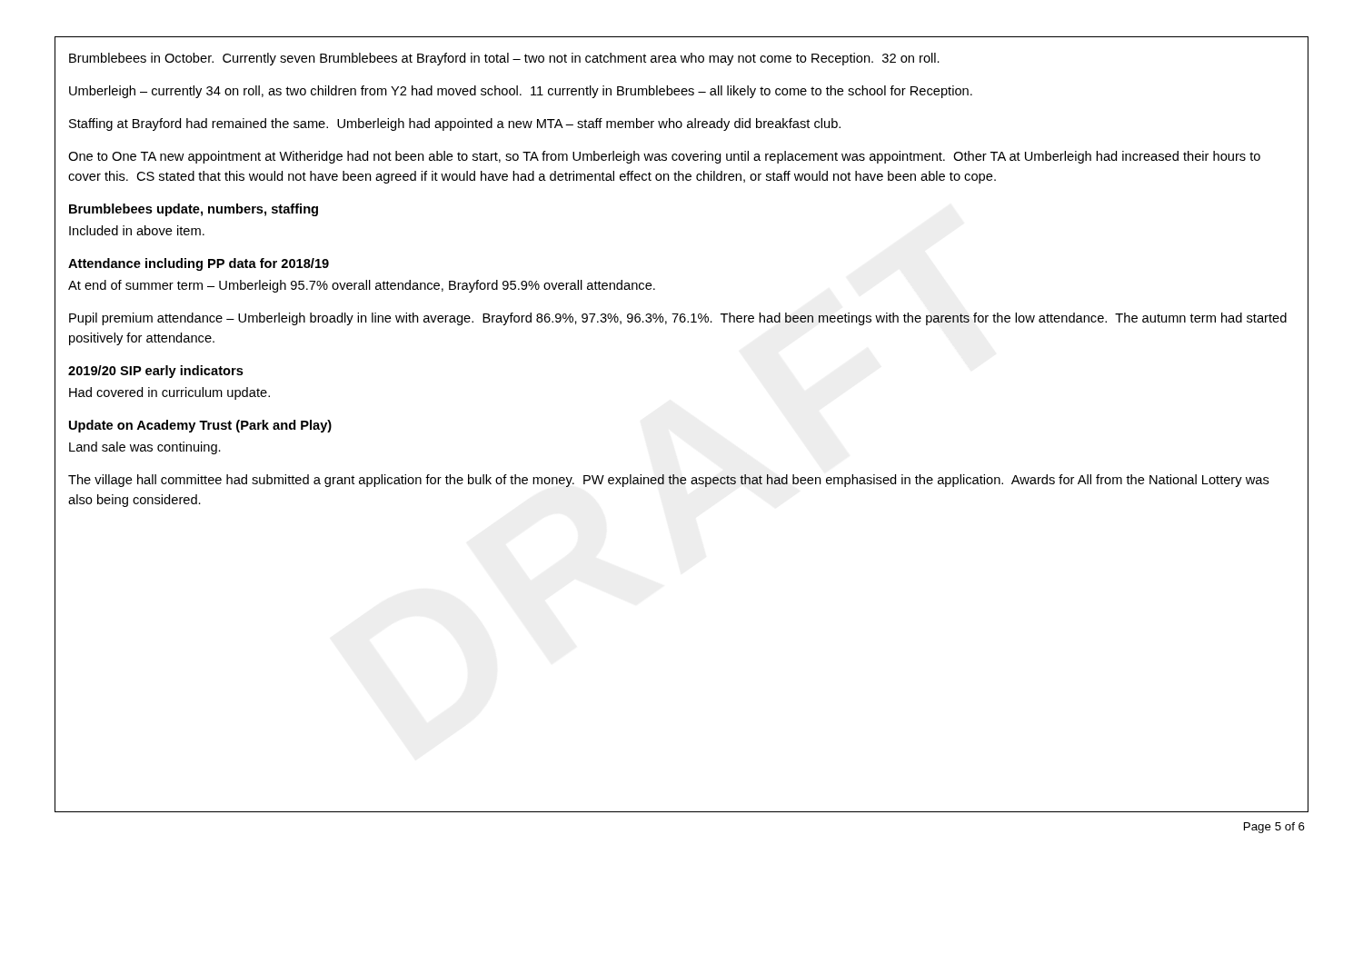DRAFT
Brumblebees in October. Currently seven Brumblebees at Brayford in total – two not in catchment area who may not come to Reception. 32 on roll.
Umberleigh – currently 34 on roll, as two children from Y2 had moved school. 11 currently in Brumblebees – all likely to come to the school for Reception.
Staffing at Brayford had remained the same. Umberleigh had appointed a new MTA – staff member who already did breakfast club.
One to One TA new appointment at Witheridge had not been able to start, so TA from Umberleigh was covering until a replacement was appointment. Other TA at Umberleigh had increased their hours to cover this. CS stated that this would not have been agreed if it would have had a detrimental effect on the children, or staff would not have been able to cope.
Brumblebees update, numbers, staffing
Included in above item.
Attendance including PP data for 2018/19
At end of summer term – Umberleigh 95.7% overall attendance, Brayford 95.9% overall attendance.
Pupil premium attendance – Umberleigh broadly in line with average. Brayford 86.9%, 97.3%, 96.3%, 76.1%. There had been meetings with the parents for the low attendance. The autumn term had started positively for attendance.
2019/20 SIP early indicators
Had covered in curriculum update.
Update on Academy Trust (Park and Play)
Land sale was continuing.
The village hall committee had submitted a grant application for the bulk of the money. PW explained the aspects that had been emphasised in the application. Awards for All from the National Lottery was also being considered.
Page 5 of 6